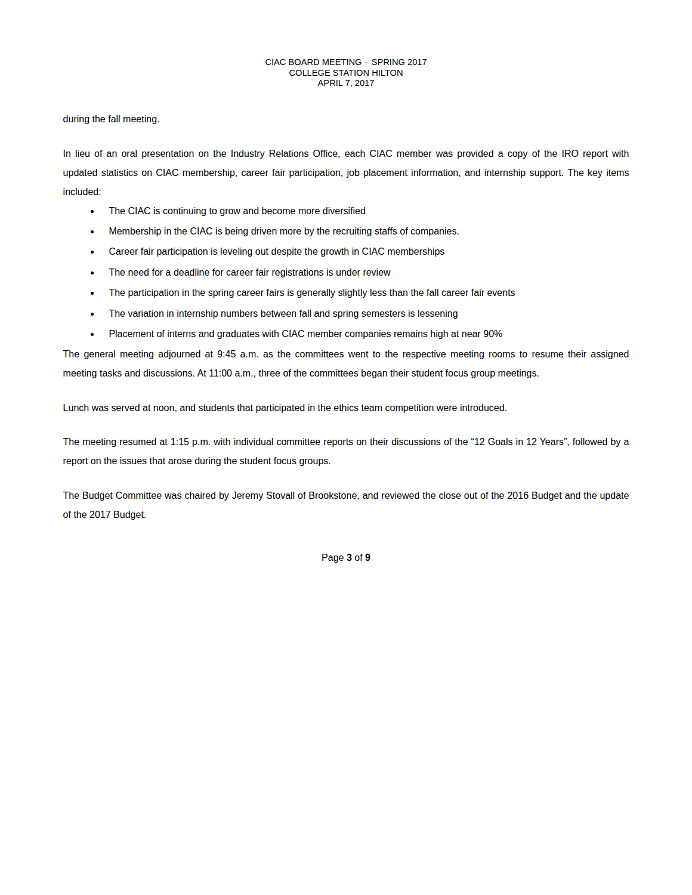CIAC BOARD MEETING – SPRING 2017
COLLEGE STATION HILTON
APRIL 7, 2017
during the fall meeting.
In lieu of an oral presentation on the Industry Relations Office, each CIAC member was provided a copy of the IRO report with updated statistics on CIAC membership, career fair participation, job placement information, and internship support. The key items included:
The CIAC is continuing to grow and become more diversified
Membership in the CIAC is being driven more by the recruiting staffs of companies.
Career fair participation is leveling out despite the growth in CIAC memberships
The need for a deadline for career fair registrations is under review
The participation in the spring career fairs is generally slightly less than the fall career fair events
The variation in internship numbers between fall and spring semesters is lessening
Placement of interns and graduates with CIAC member companies remains high at near 90%
The general meeting adjourned at 9:45 a.m. as the committees went to the respective meeting rooms to resume their assigned meeting tasks and discussions. At 11:00 a.m., three of the committees began their student focus group meetings.
Lunch was served at noon, and students that participated in the ethics team competition were introduced.
The meeting resumed at 1:15 p.m. with individual committee reports on their discussions of the “12 Goals in 12 Years”, followed by a report on the issues that arose during the student focus groups.
The Budget Committee was chaired by Jeremy Stovall of Brookstone, and reviewed the close out of the 2016 Budget and the update of the 2017 Budget.
Page 3 of 9